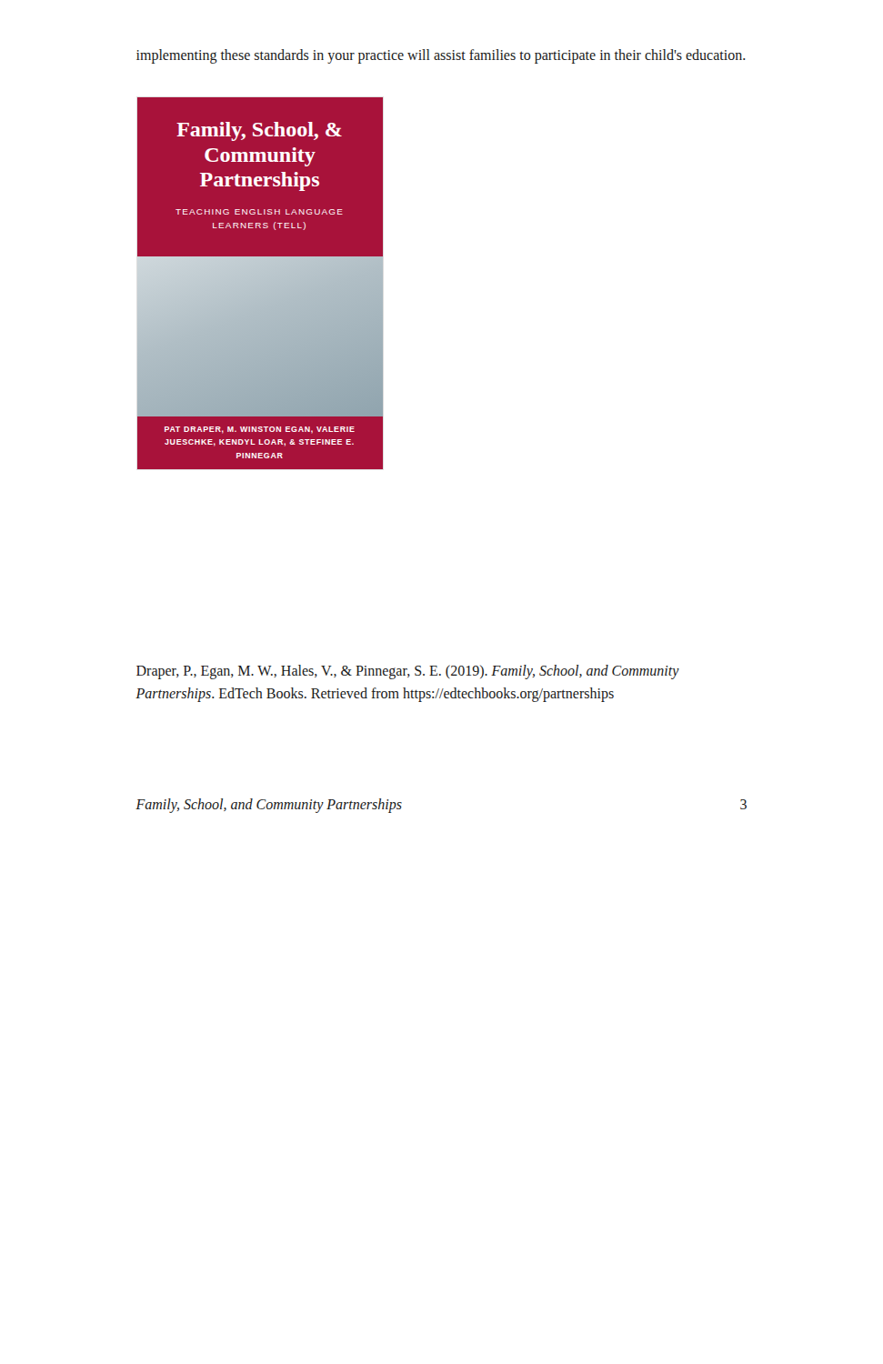implementing these standards in your practice will assist families to participate in their child's education.
Family, School, &
Community
Partnerships
Teaching English Language
Learners (TELL)
Pat Draper, M. Winston Egan, Valerie Jueschke, Kendyl Loar, & Stefinee E. Pinnegar
Draper, P., Egan, M. W., Hales, V., & Pinnegar, S. E. (2019). Family, School, and Community Partnerships. EdTech Books. Retrieved from https://edtechbooks.org/partnerships
Family, School, and Community Partnerships 3